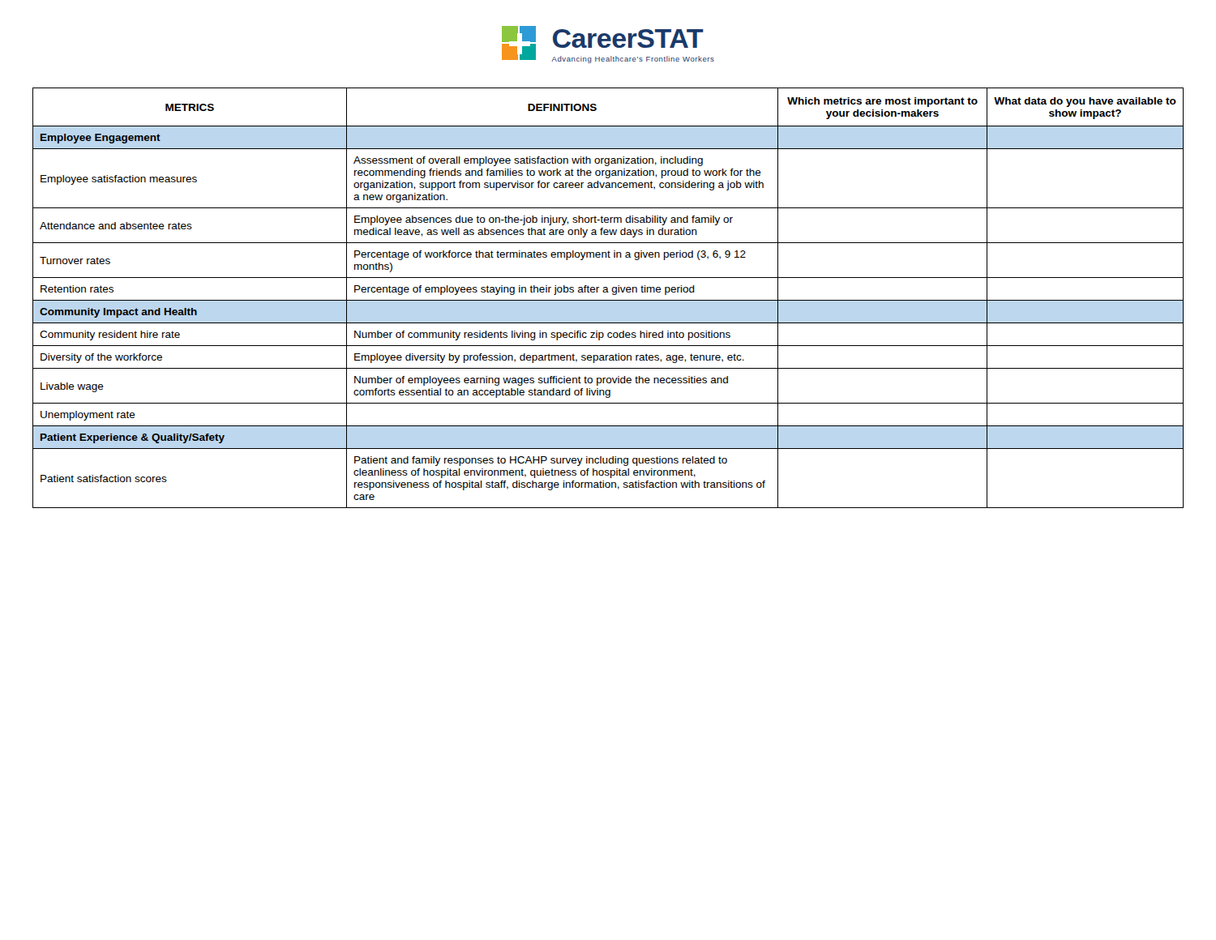CareerSTAT
Advancing Healthcare's Frontline Workers
| METRICS | DEFINITIONS | Which metrics are most important to your decision-makers | What data do you have available to show impact? |
| --- | --- | --- | --- |
| Employee Engagement | | | |
| Employee satisfaction measures | Assessment of overall employee satisfaction with organization, including recommending friends and families to work at the organization, proud to work for the organization, support from supervisor for career advancement, considering a job with a new organization. | | |
| Attendance and absentee rates | Employee absences due to on-the-job injury, short-term disability and family or medical leave, as well as absences that are only a few days in duration | | |
| Turnover rates | Percentage of workforce that terminates employment in a given period (3, 6, 9 12 months) | | |
| Retention rates | Percentage of employees staying in their jobs after a given time period | | |
| Community Impact and Health | | | |
| Community resident hire rate | Number of community residents living in specific zip codes hired into positions | | |
| Diversity of the workforce | Employee diversity by profession, department, separation rates, age, tenure, etc. | | |
| Livable wage | Number of employees earning wages sufficient to provide the necessities and comforts essential to an acceptable standard of living | | |
| Unemployment rate | | | |
| Patient Experience & Quality/Safety | | | |
| Patient satisfaction scores | Patient and family responses to HCAHP survey including questions related to cleanliness of hospital environment, quietness of hospital environment, responsiveness of hospital staff, discharge information, satisfaction with transitions of care | | |